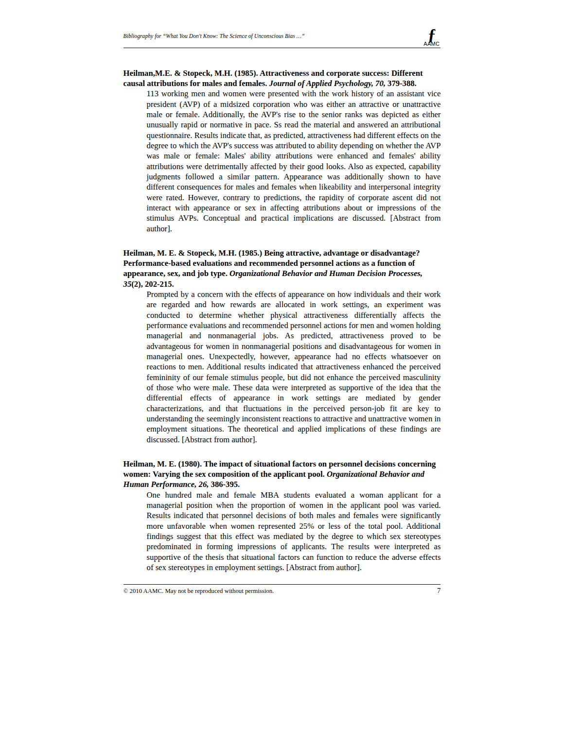Bibliography for “What You Don't Know: The Science of Unconscious Bias …”
ƒ AAMC
Heilman,M.E. & Stopeck, M.H. (1985). Attractiveness and corporate success: Different causal attributions for males and females. Journal of Applied Psychology, 70, 379-388.
113 working men and women were presented with the work history of an assistant vice president (AVP) of a midsized corporation who was either an attractive or unattractive male or female. Additionally, the AVP's rise to the senior ranks was depicted as either unusually rapid or normative in pace. Ss read the material and answered an attributional questionnaire. Results indicate that, as predicted, attractiveness had different effects on the degree to which the AVP's success was attributed to ability depending on whether the AVP was male or female: Males' ability attributions were enhanced and females' ability attributions were detrimentally affected by their good looks. Also as expected, capability judgments followed a similar pattern. Appearance was additionally shown to have different consequences for males and females when likeability and interpersonal integrity were rated. However, contrary to predictions, the rapidity of corporate ascent did not interact with appearance or sex in affecting attributions about or impressions of the stimulus AVPs. Conceptual and practical implications are discussed. [Abstract from author].
Heilman, M. E. & Stopeck, M.H. (1985.) Being attractive, advantage or disadvantage? Performance-based evaluations and recommended personnel actions as a function of appearance, sex, and job type. Organizational Behavior and Human Decision Processes, 35(2), 202-215.
Prompted by a concern with the effects of appearance on how individuals and their work are regarded and how rewards are allocated in work settings, an experiment was conducted to determine whether physical attractiveness differentially affects the performance evaluations and recommended personnel actions for men and women holding managerial and nonmanagerial jobs. As predicted, attractiveness proved to be advantageous for women in nonmanagerial positions and disadvantageous for women in managerial ones. Unexpectedly, however, appearance had no effects whatsoever on reactions to men. Additional results indicated that attractiveness enhanced the perceived femininity of our female stimulus people, but did not enhance the perceived masculinity of those who were male. These data were interpreted as supportive of the idea that the differential effects of appearance in work settings are mediated by gender characterizations, and that fluctuations in the perceived person-job fit are key to understanding the seemingly inconsistent reactions to attractive and unattractive women in employment situations. The theoretical and applied implications of these findings are discussed. [Abstract from author].
Heilman, M. E. (1980). The impact of situational factors on personnel decisions concerning women: Varying the sex composition of the applicant pool. Organizational Behavior and Human Performance, 26, 386-395.
One hundred male and female MBA students evaluated a woman applicant for a managerial position when the proportion of women in the applicant pool was varied. Results indicated that personnel decisions of both males and females were significantly more unfavorable when women represented 25% or less of the total pool. Additional findings suggest that this effect was mediated by the degree to which sex stereotypes predominated in forming impressions of applicants. The results were interpreted as supportive of the thesis that situational factors can function to reduce the adverse effects of sex stereotypes in employment settings. [Abstract from author].
© 2010 AAMC. May not be reproduced without permission.
7